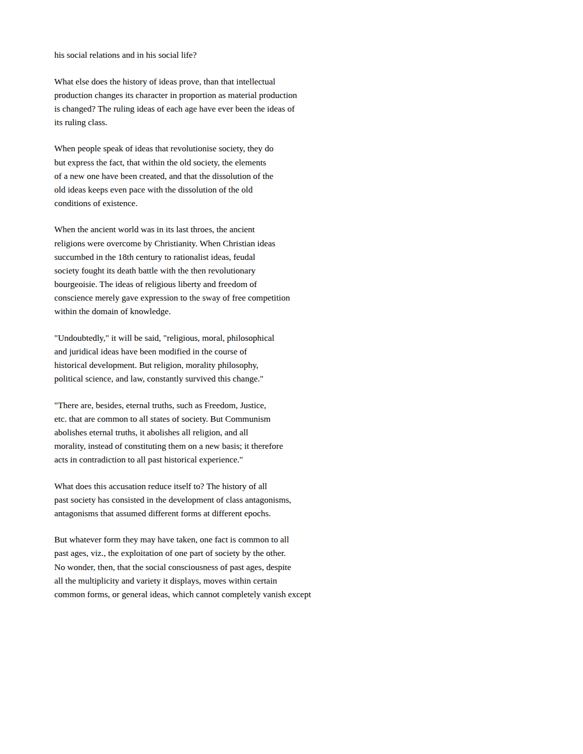his social relations and in his social life?
What else does the history of ideas prove, than that intellectual
production changes its character in proportion as material production
is changed? The ruling ideas of each age have ever been the ideas of
its ruling class.
When people speak of ideas that revolutionise society, they do
but express the fact, that within the old society, the elements
of a new one have been created, and that the dissolution of the
old ideas keeps even pace with the dissolution of the old
conditions of existence.
When the ancient world was in its last throes, the ancient
religions were overcome by Christianity. When Christian ideas
succumbed in the 18th century to rationalist ideas, feudal
society fought its death battle with the then revolutionary
bourgeoisie. The ideas of religious liberty and freedom of
conscience merely gave expression to the sway of free competition
within the domain of knowledge.
"Undoubtedly," it will be said, "religious, moral, philosophical
and juridical ideas have been modified in the course of
historical development. But religion, morality philosophy,
political science, and law, constantly survived this change."
"There are, besides, eternal truths, such as Freedom, Justice,
etc. that are common to all states of society. But Communism
abolishes eternal truths, it abolishes all religion, and all
morality, instead of constituting them on a new basis; it therefore
acts in contradiction to all past historical experience."
What does this accusation reduce itself to? The history of all
past society has consisted in the development of class antagonisms,
antagonisms that assumed different forms at different epochs.
But whatever form they may have taken, one fact is common to all
past ages, viz., the exploitation of one part of society by the other.
No wonder, then, that the social consciousness of past ages, despite
all the multiplicity and variety it displays, moves within certain
common forms, or general ideas, which cannot completely vanish except